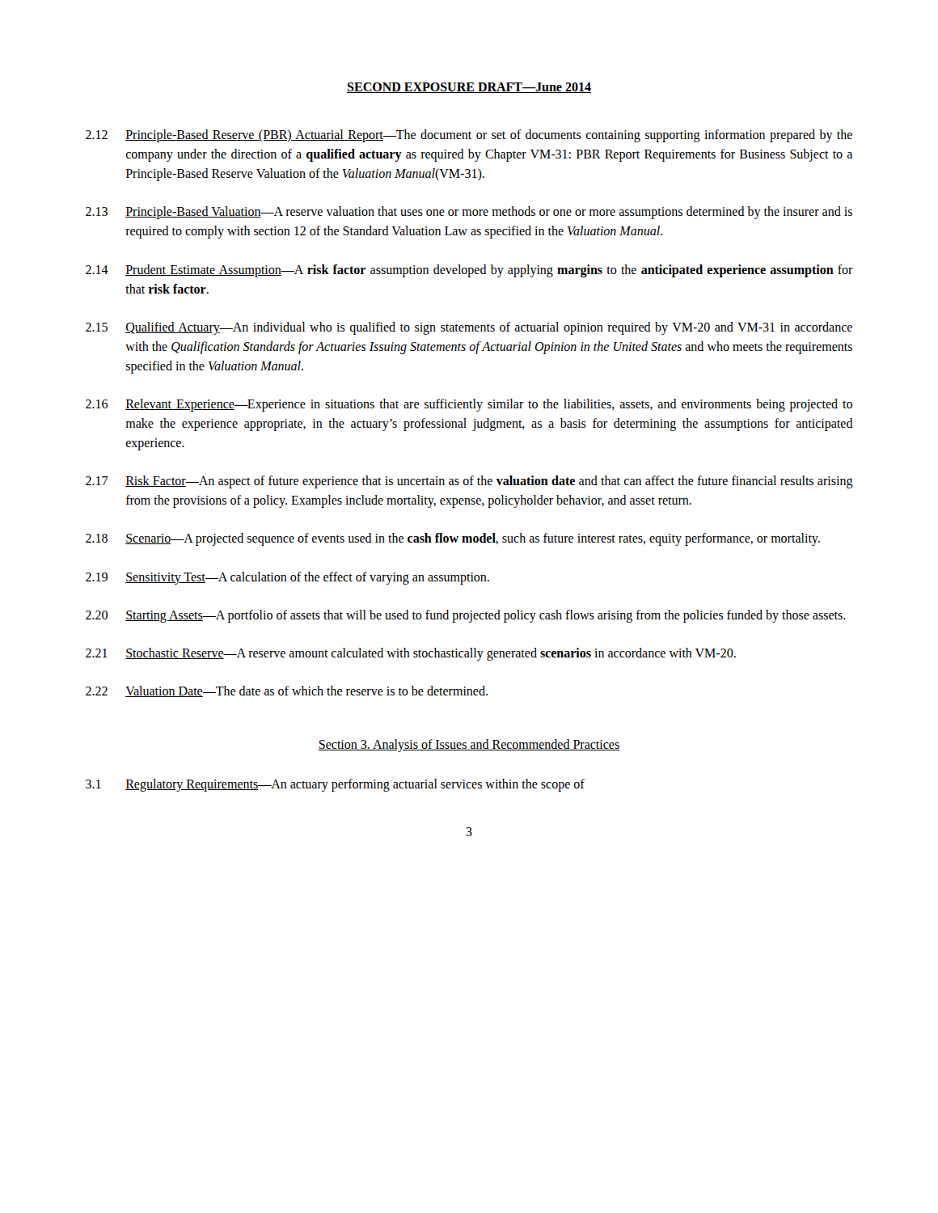SECOND EXPOSURE DRAFT—June 2014
2.12
Principle-Based Reserve (PBR) Actuarial Report—The document or set of documents containing supporting information prepared by the company under the direction of a qualified actuary as required by Chapter VM-31: PBR Report Requirements for Business Subject to a Principle-Based Reserve Valuation of the Valuation Manual(VM-31).
2.13
Principle-Based Valuation—A reserve valuation that uses one or more methods or one or more assumptions determined by the insurer and is required to comply with section 12 of the Standard Valuation Law as specified in the Valuation Manual.
2.14
Prudent Estimate Assumption—A risk factor assumption developed by applying margins to the anticipated experience assumption for that risk factor.
2.15
Qualified Actuary—An individual who is qualified to sign statements of actuarial opinion required by VM-20 and VM-31 in accordance with the Qualification Standards for Actuaries Issuing Statements of Actuarial Opinion in the United States and who meets the requirements specified in the Valuation Manual.
2.16
Relevant Experience—Experience in situations that are sufficiently similar to the liabilities, assets, and environments being projected to make the experience appropriate, in the actuary’s professional judgment, as a basis for determining the assumptions for anticipated experience.
2.17
Risk Factor—An aspect of future experience that is uncertain as of the valuation date and that can affect the future financial results arising from the provisions of a policy. Examples include mortality, expense, policyholder behavior, and asset return.
2.18
Scenario—A projected sequence of events used in the cash flow model, such as future interest rates, equity performance, or mortality.
2.19
Sensitivity Test—A calculation of the effect of varying an assumption.
2.20
Starting Assets—A portfolio of assets that will be used to fund projected policy cash flows arising from the policies funded by those assets.
2.21
Stochastic Reserve—A reserve amount calculated with stochastically generated scenarios in accordance with VM-20.
2.22
Valuation Date—The date as of which the reserve is to be determined.
Section 3. Analysis of Issues and Recommended Practices
3.1
Regulatory Requirements—An actuary performing actuarial services within the scope of
3